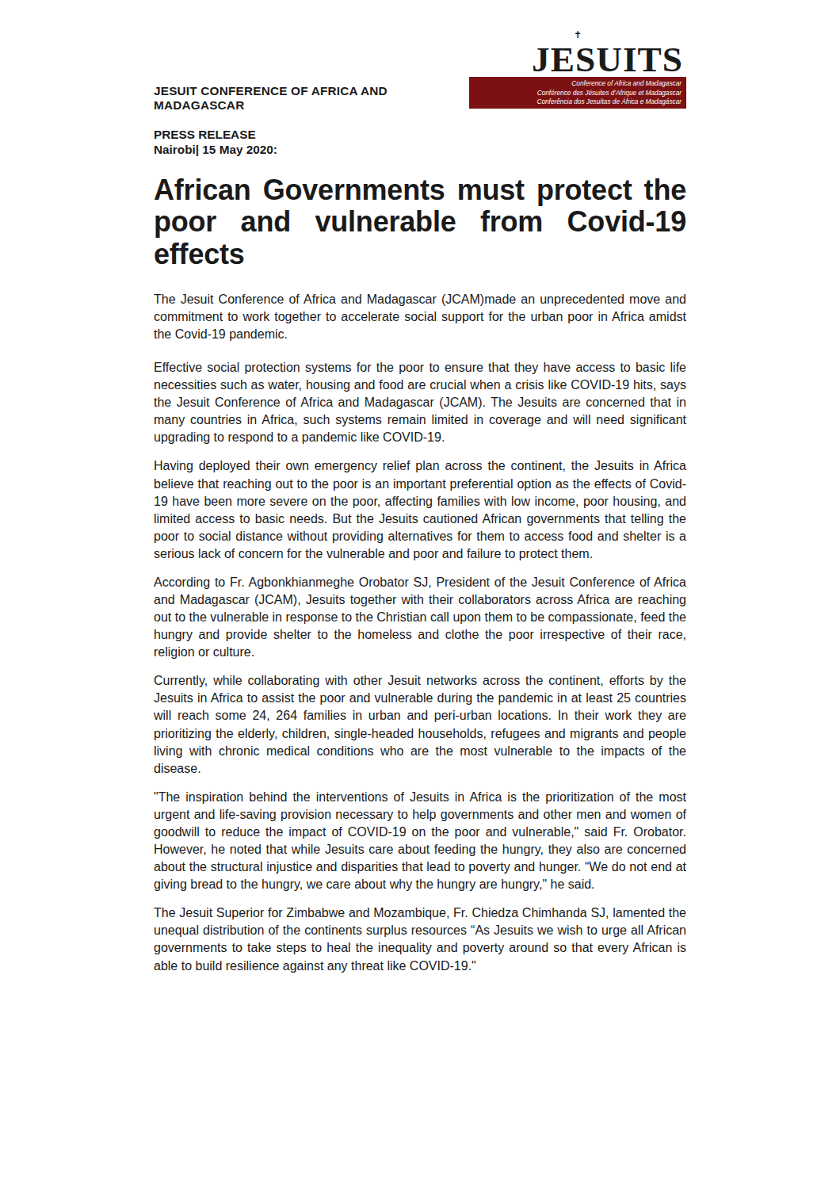✝
JESUITS
Conference of Africa and Madagascar Conférence des Jésuites d'Afrique et Madagascar Conferência dos Jesuítas de África e Madagáscar
JESUIT CONFERENCE OF AFRICA AND MADAGASCAR
PRESS RELEASE
Nairobi| 15 May 2020:
African Governments must protect the poor and vulnerable from Covid-19 effects
The Jesuit Conference of Africa and Madagascar (JCAM)made an unprecedented move and commitment to work together to accelerate social support for the urban poor in Africa amidst the Covid-19 pandemic.
Effective social protection systems for the poor to ensure that they have access to basic life necessities such as water, housing and food are crucial when a crisis like COVID-19 hits, says the Jesuit Conference of Africa and Madagascar (JCAM). The Jesuits are concerned that in many countries in Africa, such systems remain limited in coverage and will need significant upgrading to respond to a pandemic like COVID-19.
Having deployed their own emergency relief plan across the continent, the Jesuits in Africa believe that reaching out to the poor is an important preferential option as the effects of Covid-19 have been more severe on the poor, affecting families with low income, poor housing, and limited access to basic needs. But the Jesuits cautioned African governments that telling the poor to social distance without providing alternatives for them to access food and shelter is a serious lack of concern for the vulnerable and poor and failure to protect them.
According to Fr. Agbonkhianmeghe Orobator SJ, President of the Jesuit Conference of Africa and Madagascar (JCAM), Jesuits together with their collaborators across Africa are reaching out to the vulnerable in response to the Christian call upon them to be compassionate, feed the hungry and provide shelter to the homeless and clothe the poor irrespective of their race, religion or culture.
Currently, while collaborating with other Jesuit networks across the continent, efforts by the Jesuits in Africa to assist the poor and vulnerable during the pandemic in at least 25 countries will reach some 24, 264 families in urban and peri-urban locations. In their work they are prioritizing the elderly, children, single-headed households, refugees and migrants and people living with chronic medical conditions who are the most vulnerable to the impacts of the disease.
"The inspiration behind the interventions of Jesuits in Africa is the prioritization of the most urgent and life-saving provision necessary to help governments and other men and women of goodwill to reduce the impact of COVID-19 on the poor and vulnerable," said Fr. Orobator. However, he noted that while Jesuits care about feeding the hungry, they also are concerned about the structural injustice and disparities that lead to poverty and hunger. “We do not end at giving bread to the hungry, we care about why the hungry are hungry," he said.
The Jesuit Superior for Zimbabwe and Mozambique, Fr. Chiedza Chimhanda SJ, lamented the unequal distribution of the continents surplus resources “As Jesuits we wish to urge all African governments to take steps to heal the inequality and poverty around so that every African is able to build resilience against any threat like COVID-19."